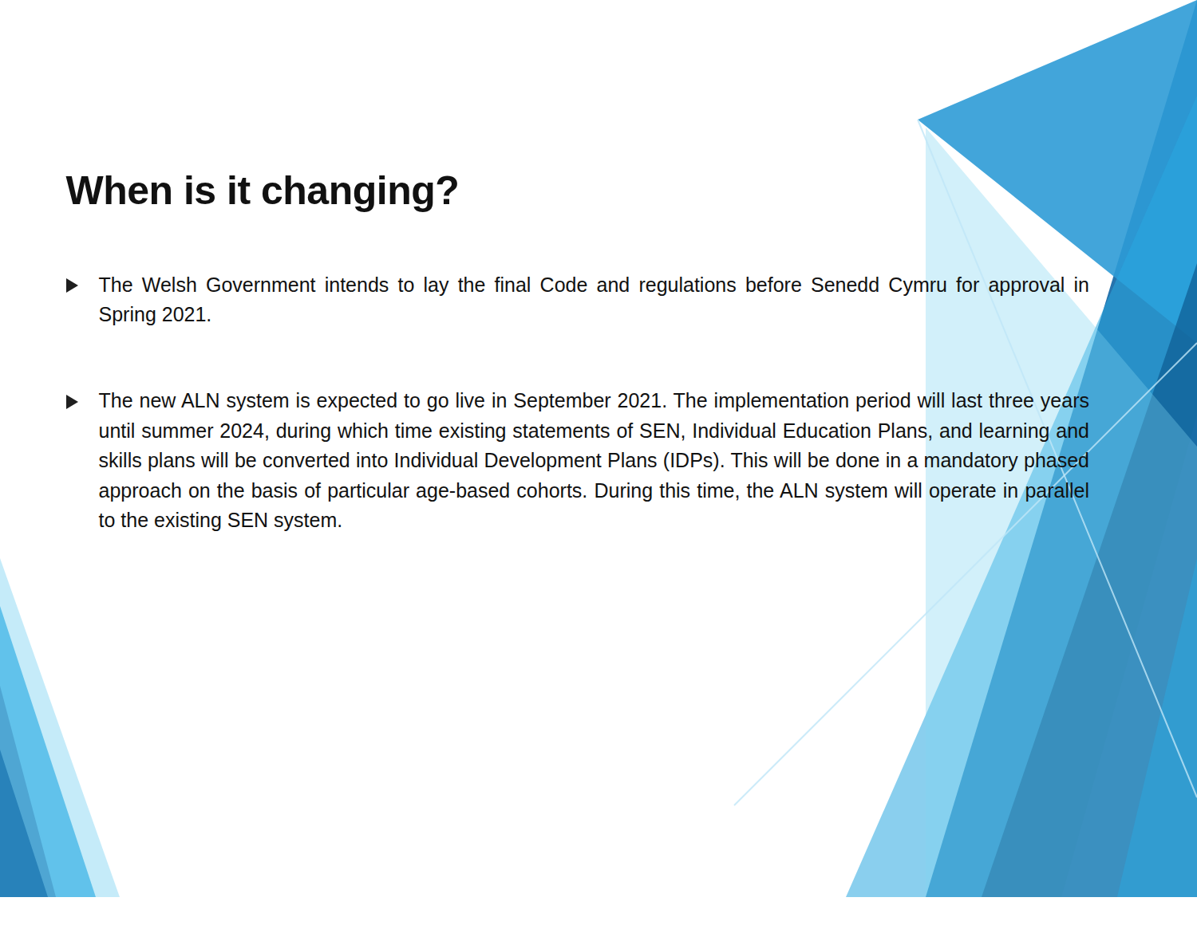When is it changing?
The Welsh Government intends to lay the final Code and regulations before Senedd Cymru for approval in Spring 2021.
The new ALN system is expected to go live in September 2021. The implementation period will last three years until summer 2024, during which time existing statements of SEN, Individual Education Plans, and learning and skills plans will be converted into Individual Development Plans (IDPs). This will be done in a mandatory phased approach on the basis of particular age-based cohorts. During this time, the ALN system will operate in parallel to the existing SEN system.